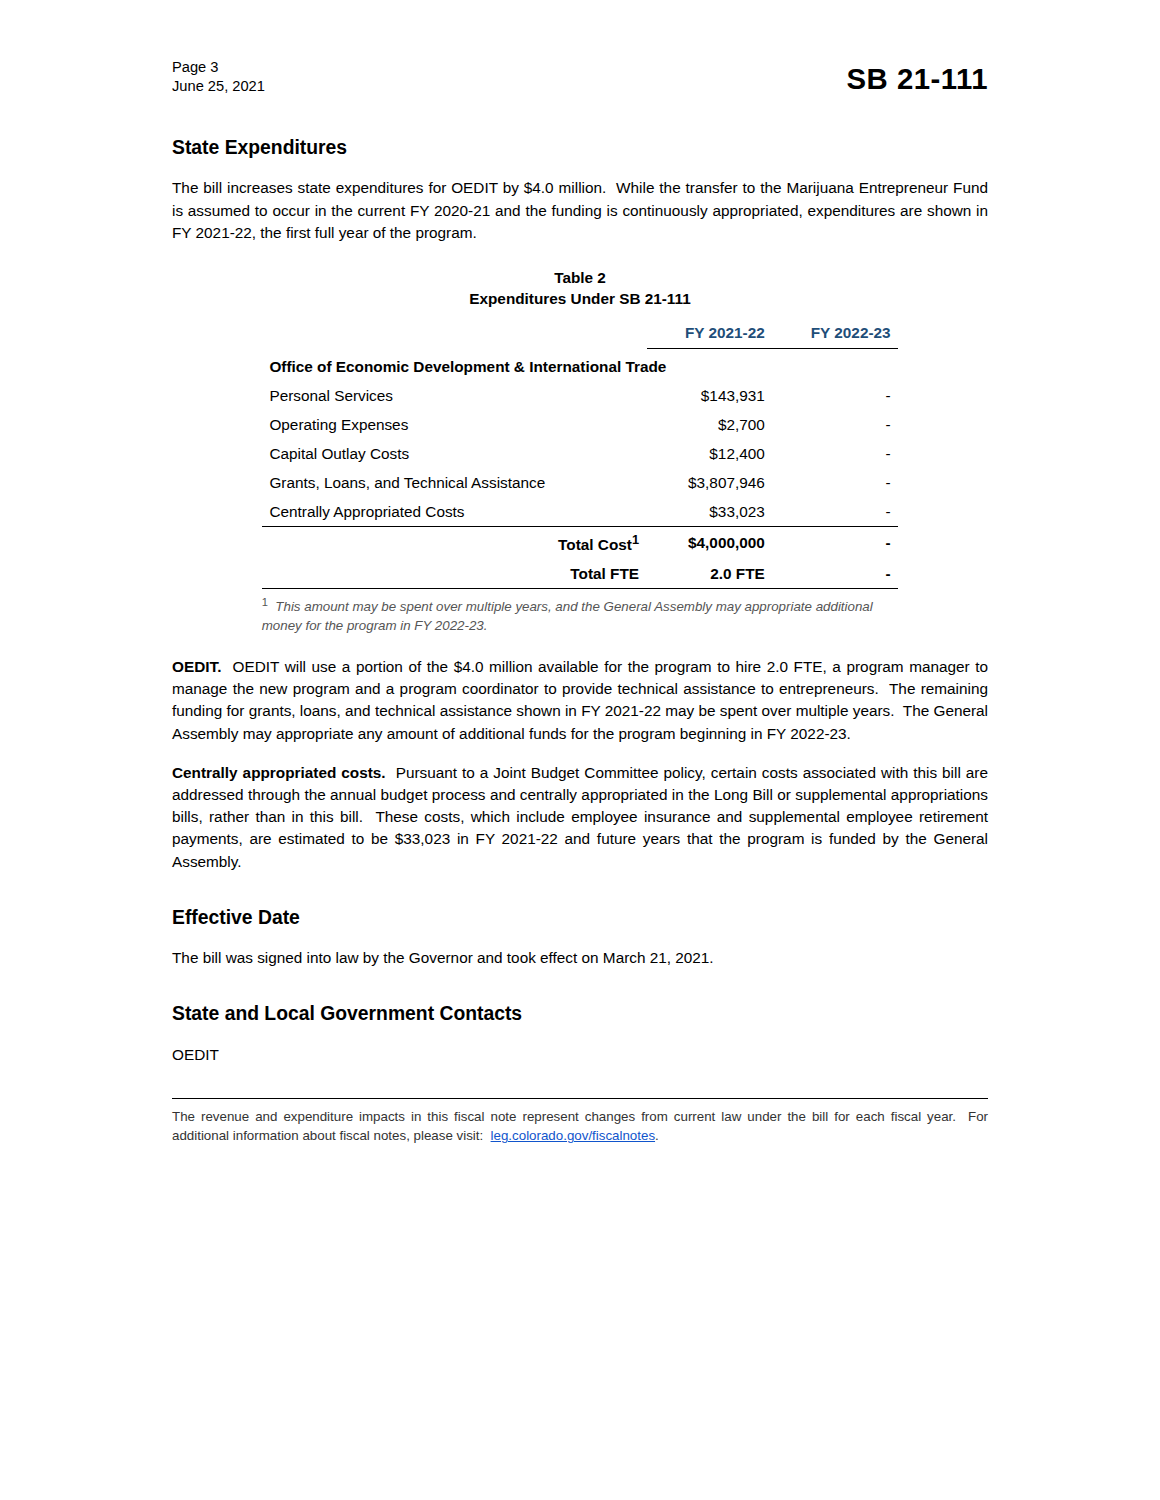Page 3
June 25, 2021
SB 21-111
State Expenditures
The bill increases state expenditures for OEDIT by $4.0 million. While the transfer to the Marijuana Entrepreneur Fund is assumed to occur in the current FY 2020-21 and the funding is continuously appropriated, expenditures are shown in FY 2021-22, the first full year of the program.
Table 2
Expenditures Under SB 21-111
| | FY 2021-22 | FY 2022-23 |
| --- | --- | --- |
| Office of Economic Development & International Trade |
| Personal Services | $143,931 | - |
| Operating Expenses | $2,700 | - |
| Capital Outlay Costs | $12,400 | - |
| Grants, Loans, and Technical Assistance | $3,807,946 | - |
| Centrally Appropriated Costs | $33,023 | - |
| Total Cost 1 | $4,000,000 | - |
| Total FTE | 2.0 FTE | - |
1 This amount may be spent over multiple years, and the General Assembly may appropriate additional money for the program in FY 2022-23.
OEDIT. OEDIT will use a portion of the $4.0 million available for the program to hire 2.0 FTE, a program manager to manage the new program and a program coordinator to provide technical assistance to entrepreneurs. The remaining funding for grants, loans, and technical assistance shown in FY 2021-22 may be spent over multiple years. The General Assembly may appropriate any amount of additional funds for the program beginning in FY 2022-23.
Centrally appropriated costs. Pursuant to a Joint Budget Committee policy, certain costs associated with this bill are addressed through the annual budget process and centrally appropriated in the Long Bill or supplemental appropriations bills, rather than in this bill. These costs, which include employee insurance and supplemental employee retirement payments, are estimated to be $33,023 in FY 2021-22 and future years that the program is funded by the General Assembly.
Effective Date
The bill was signed into law by the Governor and took effect on March 21, 2021.
State and Local Government Contacts
OEDIT
The revenue and expenditure impacts in this fiscal note represent changes from current law under the bill for each fiscal year. For additional information about fiscal notes, please visit: leg.colorado.gov/fiscalnotes.